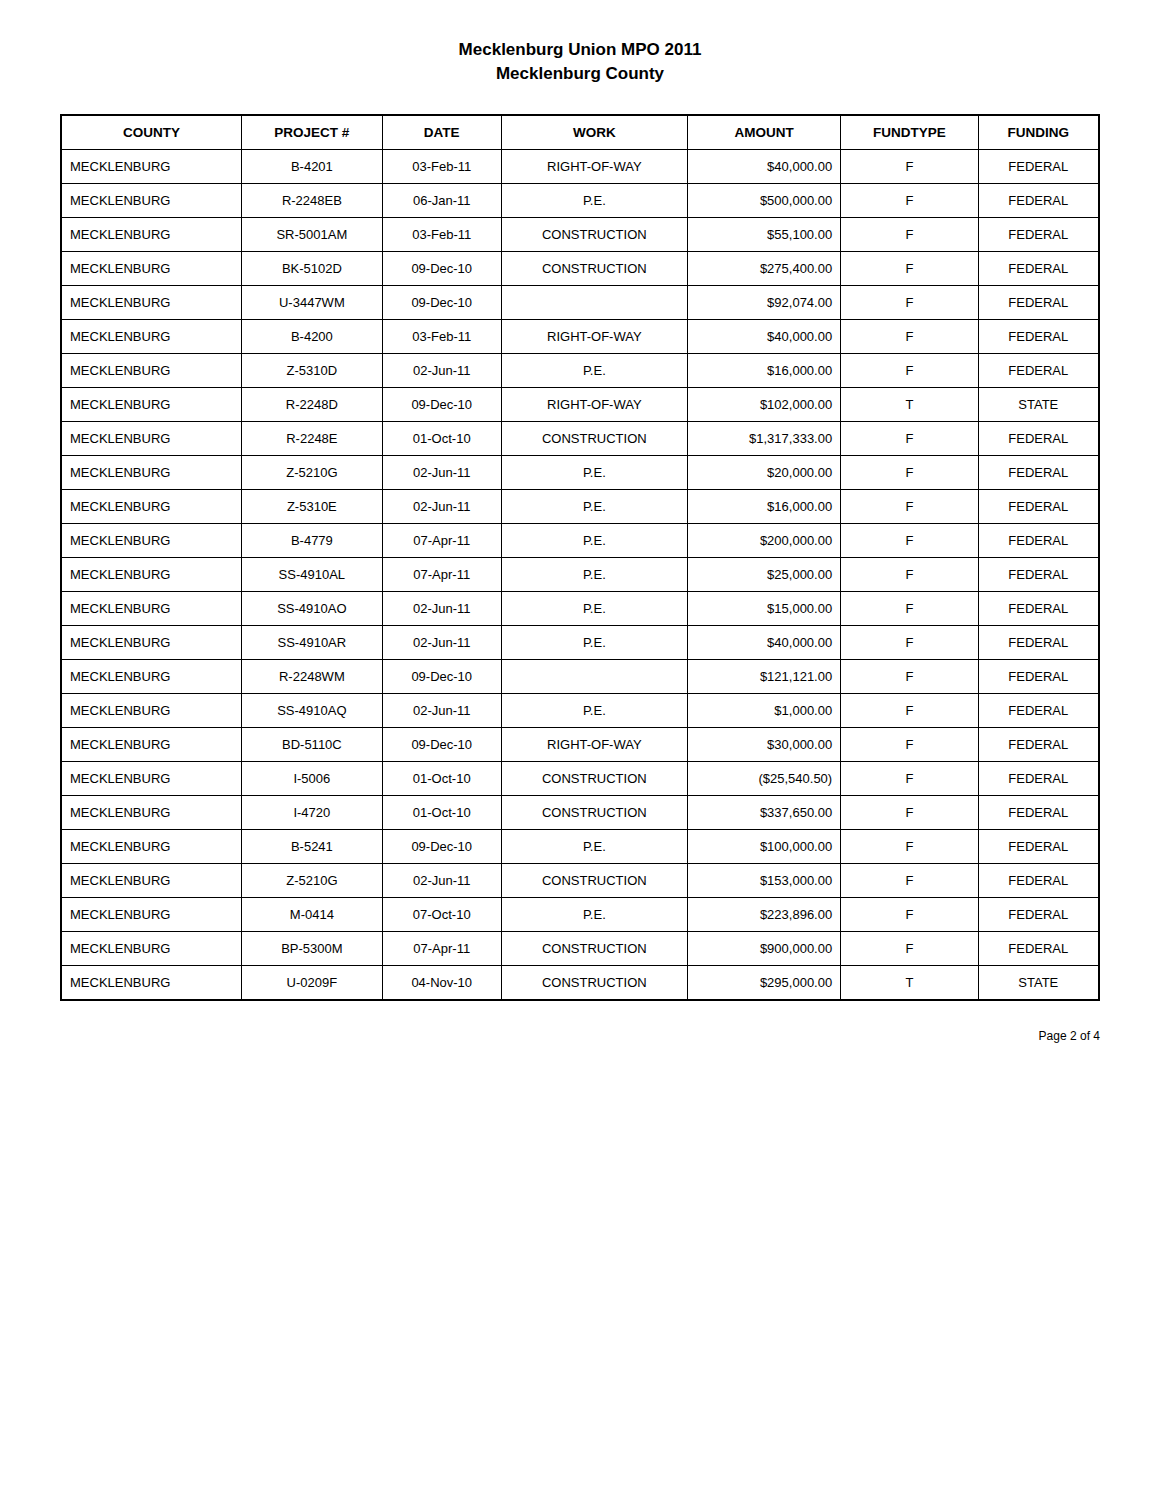Mecklenburg Union MPO 2011
Mecklenburg County
| COUNTY | PROJECT # | DATE | WORK | AMOUNT | FUNDTYPE | FUNDING |
| --- | --- | --- | --- | --- | --- | --- |
| MECKLENBURG | B-4201 | 03-Feb-11 | RIGHT-OF-WAY | $40,000.00 | F | FEDERAL |
| MECKLENBURG | R-2248EB | 06-Jan-11 | P.E. | $500,000.00 | F | FEDERAL |
| MECKLENBURG | SR-5001AM | 03-Feb-11 | CONSTRUCTION | $55,100.00 | F | FEDERAL |
| MECKLENBURG | BK-5102D | 09-Dec-10 | CONSTRUCTION | $275,400.00 | F | FEDERAL |
| MECKLENBURG | U-3447WM | 09-Dec-10 | | $92,074.00 | F | FEDERAL |
| MECKLENBURG | B-4200 | 03-Feb-11 | RIGHT-OF-WAY | $40,000.00 | F | FEDERAL |
| MECKLENBURG | Z-5310D | 02-Jun-11 | P.E. | $16,000.00 | F | FEDERAL |
| MECKLENBURG | R-2248D | 09-Dec-10 | RIGHT-OF-WAY | $102,000.00 | T | STATE |
| MECKLENBURG | R-2248E | 01-Oct-10 | CONSTRUCTION | $1,317,333.00 | F | FEDERAL |
| MECKLENBURG | Z-5210G | 02-Jun-11 | P.E. | $20,000.00 | F | FEDERAL |
| MECKLENBURG | Z-5310E | 02-Jun-11 | P.E. | $16,000.00 | F | FEDERAL |
| MECKLENBURG | B-4779 | 07-Apr-11 | P.E. | $200,000.00 | F | FEDERAL |
| MECKLENBURG | SS-4910AL | 07-Apr-11 | P.E. | $25,000.00 | F | FEDERAL |
| MECKLENBURG | SS-4910AO | 02-Jun-11 | P.E. | $15,000.00 | F | FEDERAL |
| MECKLENBURG | SS-4910AR | 02-Jun-11 | P.E. | $40,000.00 | F | FEDERAL |
| MECKLENBURG | R-2248WM | 09-Dec-10 | | $121,121.00 | F | FEDERAL |
| MECKLENBURG | SS-4910AQ | 02-Jun-11 | P.E. | $1,000.00 | F | FEDERAL |
| MECKLENBURG | BD-5110C | 09-Dec-10 | RIGHT-OF-WAY | $30,000.00 | F | FEDERAL |
| MECKLENBURG | I-5006 | 01-Oct-10 | CONSTRUCTION | ($25,540.50) | F | FEDERAL |
| MECKLENBURG | I-4720 | 01-Oct-10 | CONSTRUCTION | $337,650.00 | F | FEDERAL |
| MECKLENBURG | B-5241 | 09-Dec-10 | P.E. | $100,000.00 | F | FEDERAL |
| MECKLENBURG | Z-5210G | 02-Jun-11 | CONSTRUCTION | $153,000.00 | F | FEDERAL |
| MECKLENBURG | M-0414 | 07-Oct-10 | P.E. | $223,896.00 | F | FEDERAL |
| MECKLENBURG | BP-5300M | 07-Apr-11 | CONSTRUCTION | $900,000.00 | F | FEDERAL |
| MECKLENBURG | U-0209F | 04-Nov-10 | CONSTRUCTION | $295,000.00 | T | STATE |
Page 2 of 4